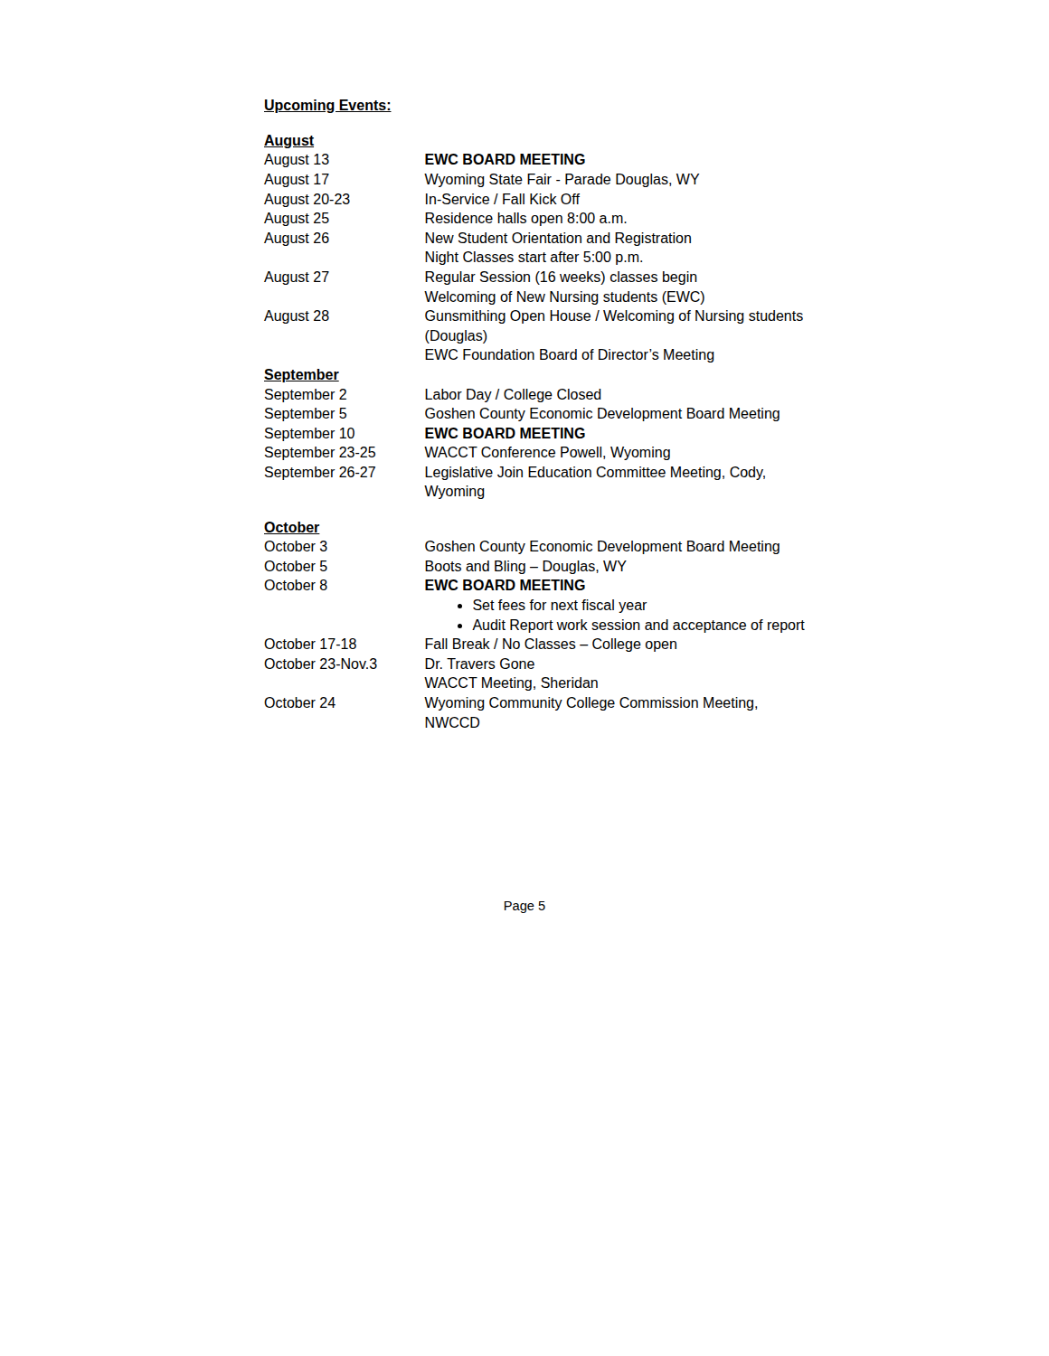Upcoming Events:
August
| August 13 | EWC BOARD MEETING |
| August 17 | Wyoming State Fair - Parade Douglas, WY |
| August 20-23 | In-Service / Fall Kick Off |
| August 25 | Residence halls open 8:00 a.m. |
| August 26 | New Student Orientation and Registration |
| | Night Classes start after 5:00 p.m. |
| August 27 | Regular Session (16 weeks) classes begin |
| | Welcoming of New Nursing students (EWC) |
| August 28 | Gunsmithing Open House / Welcoming of Nursing students (Douglas) |
| | EWC Foundation Board of Director’s Meeting |
September
| September 2 | Labor Day / College Closed |
| September 5 | Goshen County Economic Development Board Meeting |
| September 10 | EWC BOARD MEETING |
| September 23-25 | WACCT Conference Powell, Wyoming |
| September 26-27 | Legislative Join Education Committee Meeting, Cody, Wyoming |
October
| October 3 | Goshen County Economic Development Board Meeting |
| October 5 | Boots and Bling – Douglas, WY |
| October 8 | EWC BOARD MEETING |
| | Set fees for next fiscal year Audit Report work session and acceptance of report |
| October 17-18 | Fall Break / No Classes – College open |
| October 23-Nov.3 | Dr. Travers Gone |
| | WACCT Meeting, Sheridan |
| October 24 | Wyoming Community College Commission Meeting, NWCCD |
Page 5